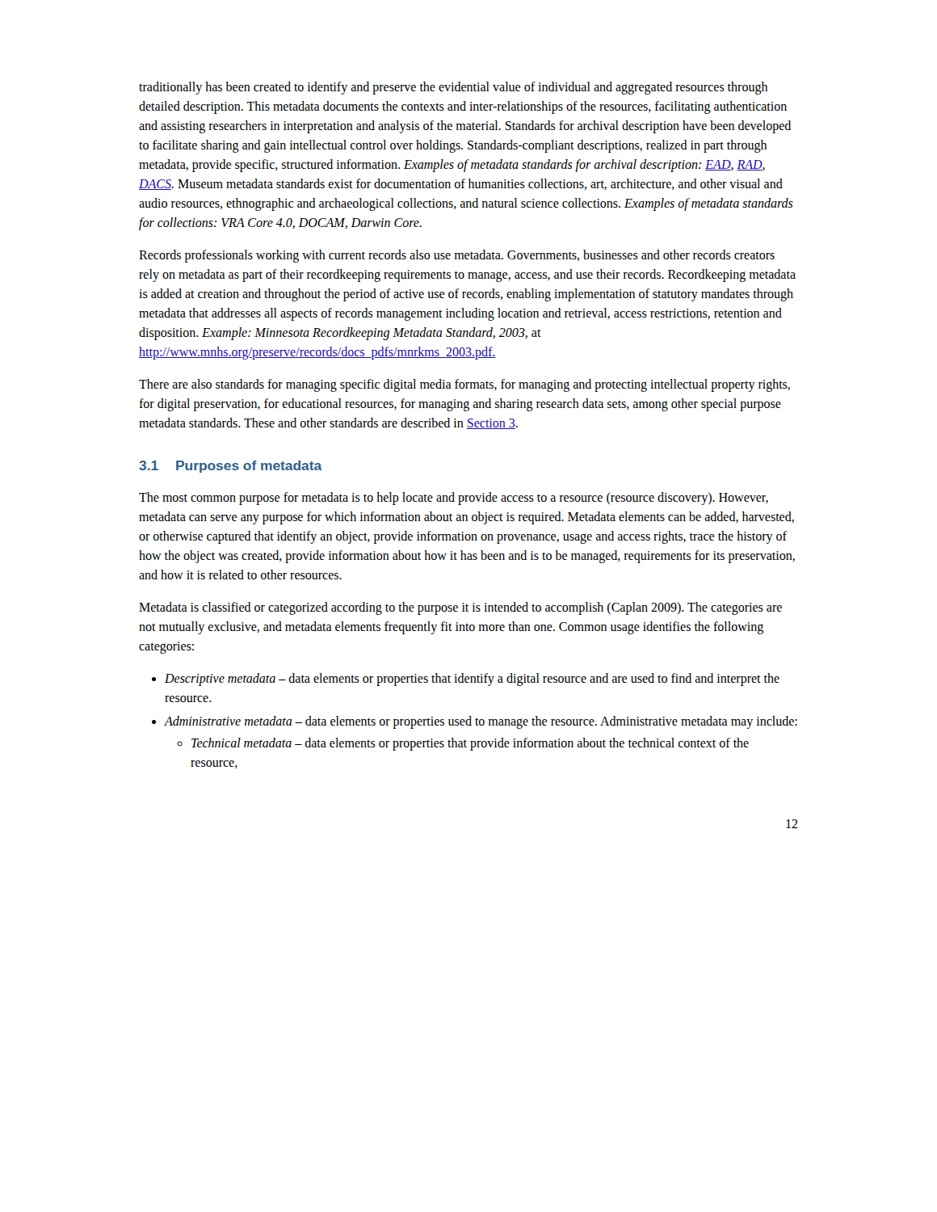traditionally has been created to identify and preserve the evidential value of individual and aggregated resources through detailed description. This metadata documents the contexts and inter-relationships of the resources, facilitating authentication and assisting researchers in interpretation and analysis of the material. Standards for archival description have been developed to facilitate sharing and gain intellectual control over holdings. Standards-compliant descriptions, realized in part through metadata, provide specific, structured information. Examples of metadata standards for archival description: EAD, RAD, DACS. Museum metadata standards exist for documentation of humanities collections, art, architecture, and other visual and audio resources, ethnographic and archaeological collections, and natural science collections. Examples of metadata standards for collections: VRA Core 4.0, DOCAM, Darwin Core.
Records professionals working with current records also use metadata. Governments, businesses and other records creators rely on metadata as part of their recordkeeping requirements to manage, access, and use their records. Recordkeeping metadata is added at creation and throughout the period of active use of records, enabling implementation of statutory mandates through metadata that addresses all aspects of records management including location and retrieval, access restrictions, retention and disposition. Example: Minnesota Recordkeeping Metadata Standard, 2003, at http://www.mnhs.org/preserve/records/docs_pdfs/mnrkms_2003.pdf.
There are also standards for managing specific digital media formats, for managing and protecting intellectual property rights, for digital preservation, for educational resources, for managing and sharing research data sets, among other special purpose metadata standards. These and other standards are described in Section 3.
3.1 Purposes of metadata
The most common purpose for metadata is to help locate and provide access to a resource (resource discovery). However, metadata can serve any purpose for which information about an object is required. Metadata elements can be added, harvested, or otherwise captured that identify an object, provide information on provenance, usage and access rights, trace the history of how the object was created, provide information about how it has been and is to be managed, requirements for its preservation, and how it is related to other resources.
Metadata is classified or categorized according to the purpose it is intended to accomplish (Caplan 2009). The categories are not mutually exclusive, and metadata elements frequently fit into more than one. Common usage identifies the following categories:
Descriptive metadata – data elements or properties that identify a digital resource and are used to find and interpret the resource.
Administrative metadata – data elements or properties used to manage the resource. Administrative metadata may include:
Technical metadata – data elements or properties that provide information about the technical context of the resource,
12